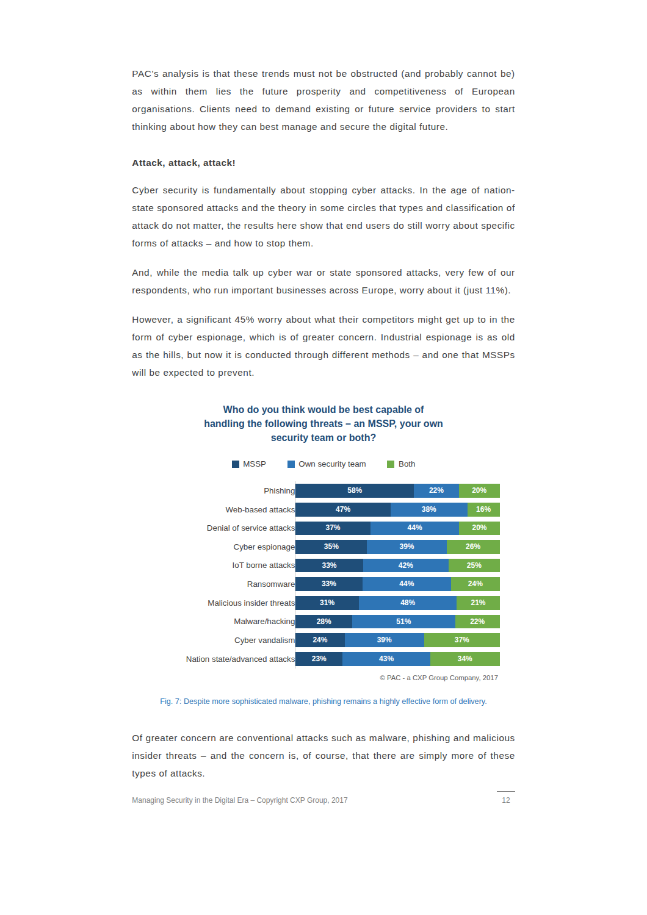PAC’s analysis is that these trends must not be obstructed (and probably cannot be) as within them lies the future prosperity and competitiveness of European organisations. Clients need to demand existing or future service providers to start thinking about how they can best manage and secure the digital future.
Attack, attack, attack!
Cyber security is fundamentally about stopping cyber attacks. In the age of nation-state sponsored attacks and the theory in some circles that types and classification of attack do not matter, the results here show that end users do still worry about specific forms of attacks – and how to stop them.
And, while the media talk up cyber war or state sponsored attacks, very few of our respondents, who run important businesses across Europe, worry about it (just 11%).
However, a significant 45% worry about what their competitors might get up to in the form of cyber espionage, which is of greater concern. Industrial espionage is as old as the hills, but now it is conducted through different methods – and one that MSSPs will be expected to prevent.
Who do you think would be best capable of
handling the following threats – an MSSP, your own
security team or both?
MSSP Own security team Both
| Phishing | 58% 22% 20% |
| Web-based attacks | 47% 38% 16% |
| Denial of service attacks | 37% 44% 20% |
| Cyber espionage | 35% 39% 26% |
| IoT borne attacks | 33% 42% 25% |
| Ransomware | 33% 44% 24% |
| Malicious insider threats | 31% 48% 21% |
| Malware/hacking | 28% 51% 22% |
| Cyber vandalism | 24% 39% 37% |
| Nation state/advanced attacks | 23% 43% 34% |
© PAC - a CXP Group Company, 2017
Fig. 7: Despite more sophisticated malware, phishing remains a highly effective form of delivery.
Of greater concern are conventional attacks such as malware, phishing and malicious insider threats – and the concern is, of course, that there are simply more of these types of attacks.
Managing Security in the Digital Era – Copyright CXP Group, 2017
12